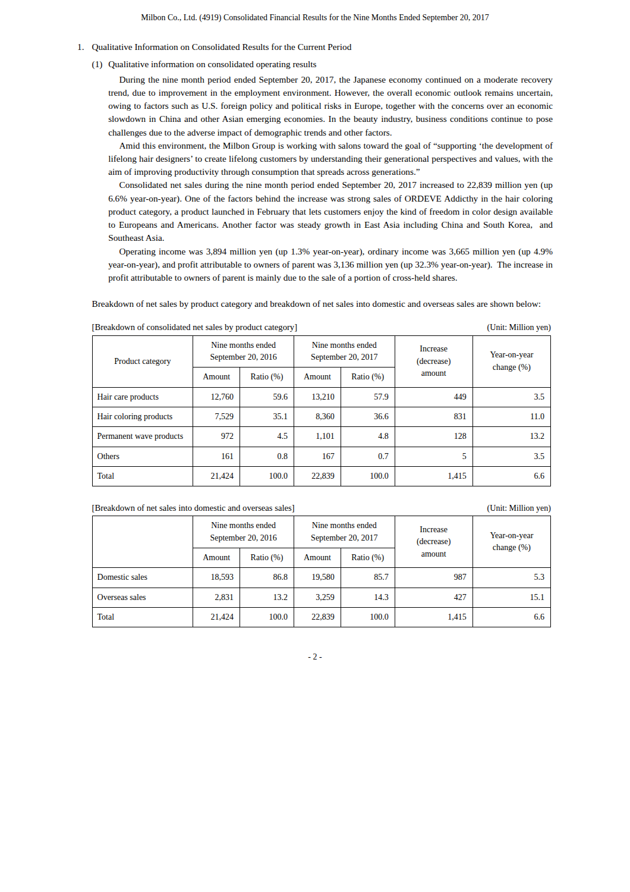Milbon Co., Ltd. (4919) Consolidated Financial Results for the Nine Months Ended September 20, 2017
1. Qualitative Information on Consolidated Results for the Current Period
(1) Qualitative information on consolidated operating results
During the nine month period ended September 20, 2017, the Japanese economy continued on a moderate recovery trend, due to improvement in the employment environment. However, the overall economic outlook remains uncertain, owing to factors such as U.S. foreign policy and political risks in Europe, together with the concerns over an economic slowdown in China and other Asian emerging economies. In the beauty industry, business conditions continue to pose challenges due to the adverse impact of demographic trends and other factors.
Amid this environment, the Milbon Group is working with salons toward the goal of “supporting ‘the development of lifelong hair designers’ to create lifelong customers by understanding their generational perspectives and values, with the aim of improving productivity through consumption that spreads across generations.”
Consolidated net sales during the nine month period ended September 20, 2017 increased to 22,839 million yen (up 6.6% year-on-year). One of the factors behind the increase was strong sales of ORDEVE Addicthy in the hair coloring product category, a product launched in February that lets customers enjoy the kind of freedom in color design available to Europeans and Americans. Another factor was steady growth in East Asia including China and South Korea, and Southeast Asia.
Operating income was 3,894 million yen (up 1.3% year-on-year), ordinary income was 3,665 million yen (up 4.9% year-on-year), and profit attributable to owners of parent was 3,136 million yen (up 32.3% year-on-year). The increase in profit attributable to owners of parent is mainly due to the sale of a portion of cross-held shares.
Breakdown of net sales by product category and breakdown of net sales into domestic and overseas sales are shown below:
[Breakdown of consolidated net sales by product category] (Unit: Million yen)
| Product category | Nine months ended September 20, 2016 | Nine months ended September 20, 2017 | Increase (decrease) amount | Year-on-year change (%) |
| --- | --- | --- | --- | --- |
| Amount | Ratio (%) | Amount | Ratio (%) |
| Hair care products | 12,760 | 59.6 | 13,210 | 57.9 | 449 | 3.5 |
| Hair coloring products | 7,529 | 35.1 | 8,360 | 36.6 | 831 | 11.0 |
| Permanent wave products | 972 | 4.5 | 1,101 | 4.8 | 128 | 13.2 |
| Others | 161 | 0.8 | 167 | 0.7 | 5 | 3.5 |
| Total | 21,424 | 100.0 | 22,839 | 100.0 | 1,415 | 6.6 |
[Breakdown of net sales into domestic and overseas sales] (Unit: Million yen)
| | Nine months ended September 20, 2016 | Nine months ended September 20, 2017 | Increase (decrease) amount | Year-on-year change (%) |
| --- | --- | --- | --- | --- |
| Amount | Ratio (%) | Amount | Ratio (%) |
| Domestic sales | 18,593 | 86.8 | 19,580 | 85.7 | 987 | 5.3 |
| Overseas sales | 2,831 | 13.2 | 3,259 | 14.3 | 427 | 15.1 |
| Total | 21,424 | 100.0 | 22,839 | 100.0 | 1,415 | 6.6 |
- 2 -